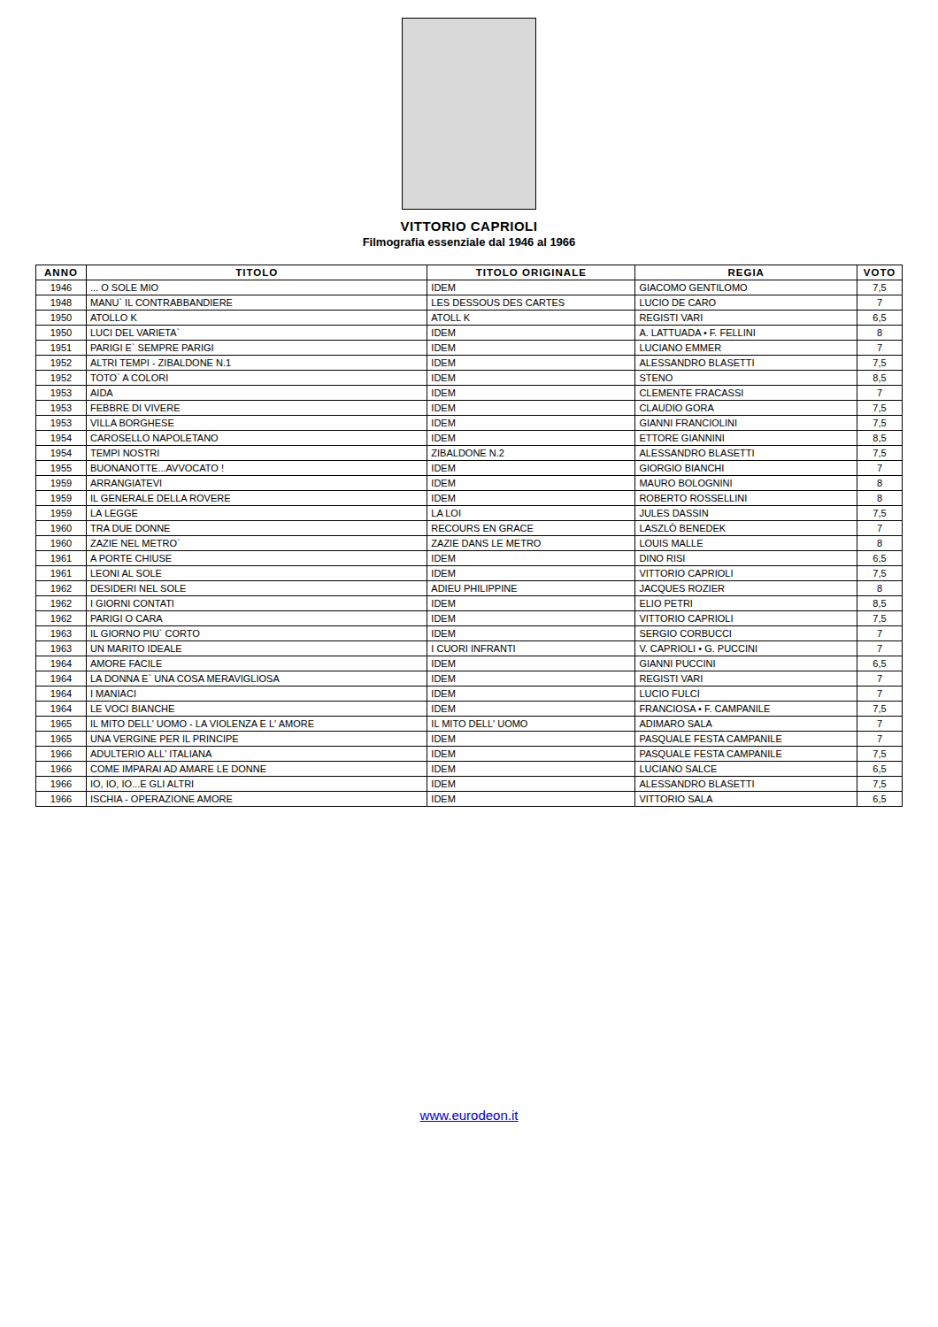VITTORIO CAPRIOLI
Filmografia essenziale dal 1946 al 1966
| ANNO | TITOLO | TITOLO ORIGINALE | REGIA | VOTO |
| --- | --- | --- | --- | --- |
| 1946 | ... O SOLE MIO | IDEM | GIACOMO GENTILOMO | 7,5 |
| 1948 | MANU` IL CONTRABBANDIERE | LES DESSOUS DES CARTES | LUCIO DE CARO | 7 |
| 1950 | ATOLLO K | ATOLL K | REGISTI VARI | 6,5 |
| 1950 | LUCI DEL VARIETA` | IDEM | A. LATTUADA • F. FELLINI | 8 |
| 1951 | PARIGI E` SEMPRE PARIGI | IDEM | LUCIANO EMMER | 7 |
| 1952 | ALTRI TEMPI - ZIBALDONE N.1 | IDEM | ALESSANDRO BLASETTI | 7,5 |
| 1952 | TOTO` A COLORI | IDEM | STENO | 8,5 |
| 1953 | AIDA | IDEM | CLEMENTE FRACASSI | 7 |
| 1953 | FEBBRE DI VIVERE | IDEM | CLAUDIO GORA | 7,5 |
| 1953 | VILLA BORGHESE | IDEM | GIANNI FRANCIOLINI | 7,5 |
| 1954 | CAROSELLO NAPOLETANO | IDEM | ETTORE GIANNINI | 8,5 |
| 1954 | TEMPI NOSTRI | ZIBALDONE N.2 | ALESSANDRO BLASETTI | 7,5 |
| 1955 | BUONANOTTE...AVVOCATO ! | IDEM | GIORGIO BIANCHI | 7 |
| 1959 | ARRANGIATEVI | IDEM | MAURO BOLOGNINI | 8 |
| 1959 | IL GENERALE DELLA ROVERE | IDEM | ROBERTO ROSSELLINI | 8 |
| 1959 | LA LEGGE | LA LOI | JULES DASSIN | 7,5 |
| 1960 | TRA DUE DONNE | RECOURS EN GRACE | LASZLÒ BENEDEK | 7 |
| 1960 | ZAZIE NEL METRO` | ZAZIE DANS LE METRO | LOUIS MALLE | 8 |
| 1961 | A PORTE CHIUSE | IDEM | DINO RISI | 6,5 |
| 1961 | LEONI AL SOLE | IDEM | VITTORIO CAPRIOLI | 7,5 |
| 1962 | DESIDERI NEL SOLE | ADIEU PHILIPPINE | JACQUES ROZIER | 8 |
| 1962 | I GIORNI CONTATI | IDEM | ELIO PETRI | 8,5 |
| 1962 | PARIGI O CARA | IDEM | VITTORIO CAPRIOLI | 7,5 |
| 1963 | IL GIORNO PIU` CORTO | IDEM | SERGIO CORBUCCI | 7 |
| 1963 | UN MARITO IDEALE | I CUORI INFRANTI | V. CAPRIOLI • G. PUCCINI | 7 |
| 1964 | AMORE FACILE | IDEM | GIANNI PUCCINI | 6,5 |
| 1964 | LA DONNA E` UNA COSA MERAVIGLIOSA | IDEM | REGISTI VARI | 7 |
| 1964 | I MANIACI | IDEM | LUCIO FULCI | 7 |
| 1964 | LE VOCI BIANCHE | IDEM | FRANCIOSA • F. CAMPANILE | 7,5 |
| 1965 | IL MITO DELL' UOMO - LA VIOLENZA E L' AMORE | IL MITO DELL' UOMO | ADIMARO SALA | 7 |
| 1965 | UNA VERGINE PER IL PRINCIPE | IDEM | PASQUALE FESTA CAMPANILE | 7 |
| 1966 | ADULTERIO ALL' ITALIANA | IDEM | PASQUALE FESTA CAMPANILE | 7,5 |
| 1966 | COME IMPARAI AD AMARE LE DONNE | IDEM | LUCIANO SALCE | 6,5 |
| 1966 | IO, IO, IO...E GLI ALTRI | IDEM | ALESSANDRO BLASETTI | 7,5 |
| 1966 | ISCHIA - OPERAZIONE AMORE | IDEM | VITTORIO SALA | 6,5 |
www.eurodeon.it